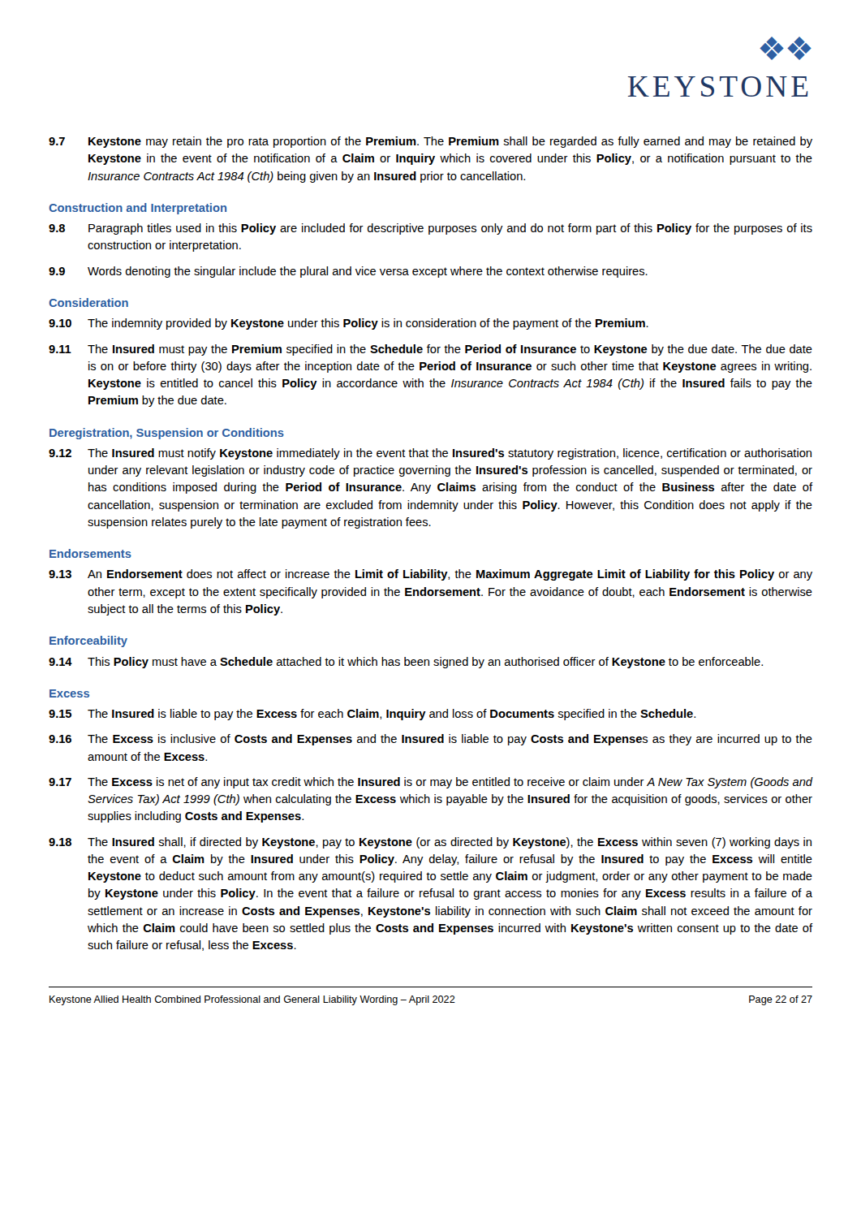❖❖ KEYSTONE
9.7
Keystone may retain the pro rata proportion of the Premium. The Premium shall be regarded as fully earned and may be retained by Keystone in the event of the notification of a Claim or Inquiry which is covered under this Policy, or a notification pursuant to the Insurance Contracts Act 1984 (Cth) being given by an Insured prior to cancellation.
Construction and Interpretation
9.8
Paragraph titles used in this Policy are included for descriptive purposes only and do not form part of this Policy for the purposes of its construction or interpretation.
9.9
Words denoting the singular include the plural and vice versa except where the context otherwise requires.
Consideration
9.10
The indemnity provided by Keystone under this Policy is in consideration of the payment of the Premium.
9.11
The Insured must pay the Premium specified in the Schedule for the Period of Insurance to Keystone by the due date. The due date is on or before thirty (30) days after the inception date of the Period of Insurance or such other time that Keystone agrees in writing. Keystone is entitled to cancel this Policy in accordance with the Insurance Contracts Act 1984 (Cth) if the Insured fails to pay the Premium by the due date.
Deregistration, Suspension or Conditions
9.12
The Insured must notify Keystone immediately in the event that the Insured's statutory registration, licence, certification or authorisation under any relevant legislation or industry code of practice governing the Insured's profession is cancelled, suspended or terminated, or has conditions imposed during the Period of Insurance. Any Claims arising from the conduct of the Business after the date of cancellation, suspension or termination are excluded from indemnity under this Policy. However, this Condition does not apply if the suspension relates purely to the late payment of registration fees.
Endorsements
9.13
An Endorsement does not affect or increase the Limit of Liability, the Maximum Aggregate Limit of Liability for this Policy or any other term, except to the extent specifically provided in the Endorsement. For the avoidance of doubt, each Endorsement is otherwise subject to all the terms of this Policy.
Enforceability
9.14
This Policy must have a Schedule attached to it which has been signed by an authorised officer of Keystone to be enforceable.
Excess
9.15
The Insured is liable to pay the Excess for each Claim, Inquiry and loss of Documents specified in the Schedule.
9.16
The Excess is inclusive of Costs and Expenses and the Insured is liable to pay Costs and Expenses as they are incurred up to the amount of the Excess.
9.17
The Excess is net of any input tax credit which the Insured is or may be entitled to receive or claim under A New Tax System (Goods and Services Tax) Act 1999 (Cth) when calculating the Excess which is payable by the Insured for the acquisition of goods, services or other supplies including Costs and Expenses.
9.18
The Insured shall, if directed by Keystone, pay to Keystone (or as directed by Keystone), the Excess within seven (7) working days in the event of a Claim by the Insured under this Policy. Any delay, failure or refusal by the Insured to pay the Excess will entitle Keystone to deduct such amount from any amount(s) required to settle any Claim or judgment, order or any other payment to be made by Keystone under this Policy. In the event that a failure or refusal to grant access to monies for any Excess results in a failure of a settlement or an increase in Costs and Expenses, Keystone's liability in connection with such Claim shall not exceed the amount for which the Claim could have been so settled plus the Costs and Expenses incurred with Keystone's written consent up to the date of such failure or refusal, less the Excess.
Keystone Allied Health Combined Professional and General Liability Wording – April 2022 Page 22 of 27